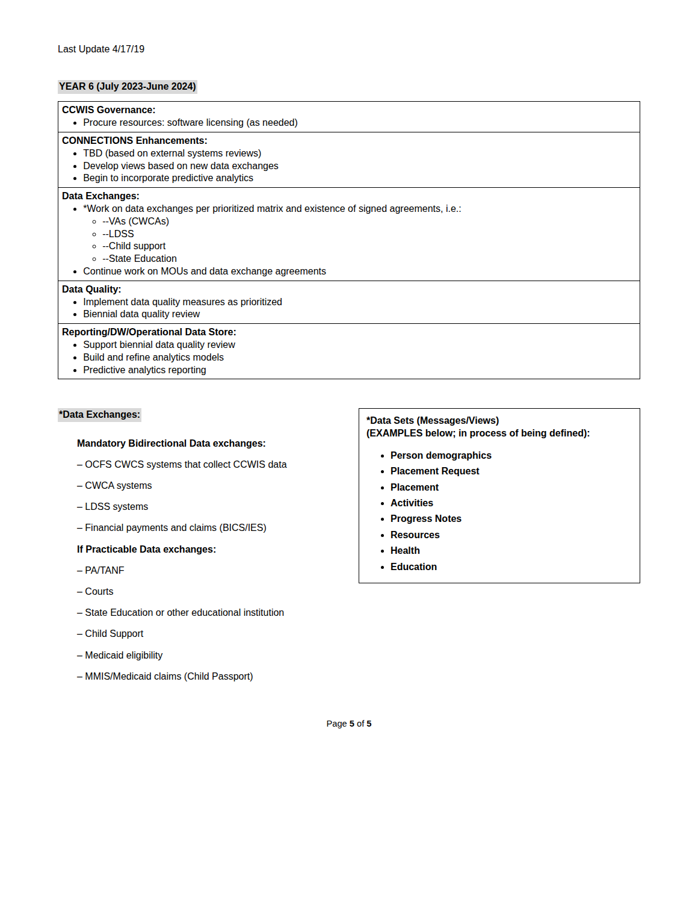Last Update 4/17/19
YEAR 6 (July 2023-June 2024)
| CCWIS Governance: Procure resources: software licensing (as needed) |
| CONNECTIONS Enhancements: TBD (based on external systems reviews) Develop views based on new data exchanges Begin to incorporate predictive analytics |
| Data Exchanges: *Work on data exchanges per prioritized matrix and existence of signed agreements, i.e.: --VAs (CWCAs) --LDSS --Child support --State Education Continue work on MOUs and data exchange agreements |
| Data Quality: Implement data quality measures as prioritized Biennial data quality review |
| Reporting/DW/Operational Data Store: Support biennial data quality review Build and refine analytics models Predictive analytics reporting |
*Data Exchanges:
Mandatory Bidirectional Data exchanges:
– OCFS CWCS systems that collect CCWIS data
– CWCA systems
– LDSS systems
– Financial payments and claims (BICS/IES)
If Practicable Data exchanges:
– PA/TANF
– Courts
– State Education or other educational institution
– Child Support
– Medicaid eligibility
– MMIS/Medicaid claims (Child Passport)
*Data Sets (Messages/Views)
(EXAMPLES below; in process of being defined):
Person demographics
Placement Request
Placement
Activities
Progress Notes
Resources
Health
Education
Page 5 of 5